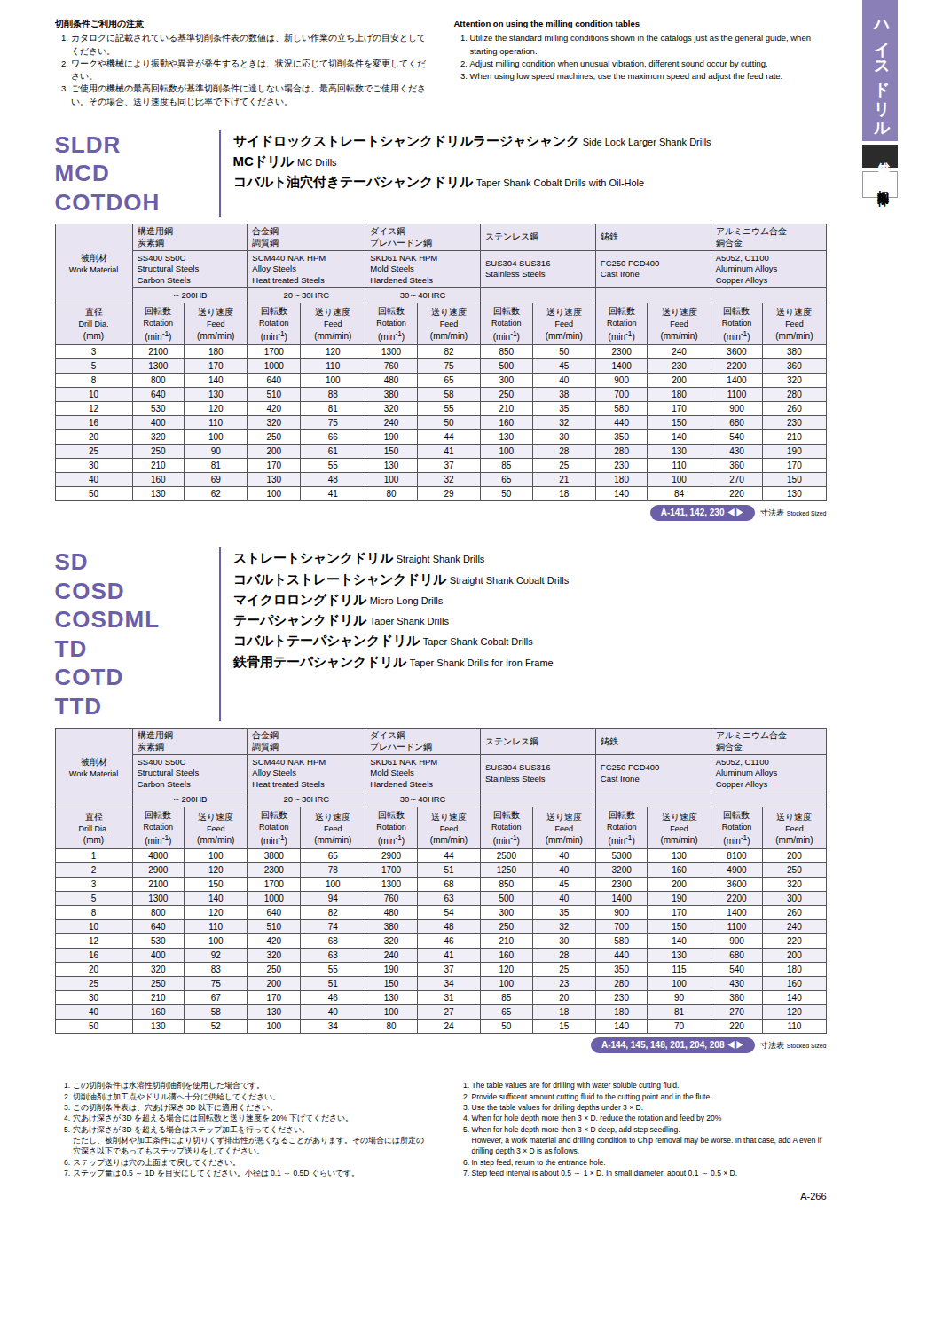ハイスドリル
総目次
切削条件
切削条件ご利用の注意
カタログに記載されている基準切削条件表の数値は、新しい作業の立ち上げの目安としてください。
ワークや機械により振動や異音が発生するときは、状況に応じて切削条件を変更してください。
ご使用の機械の最高回転数が基準切削条件に達しない場合は、最高回転数でご使用ください。その場合、送り速度も同じ比率で下げてください。
Attention on using the milling condition tables
Utilize the standard milling conditions shown in the catalogs just as the general guide, when starting operation.
Adjust milling condition when unusual vibration, different sound occur by cutting.
When using low speed machines, use the maximum speed and adjust the feed rate.
SLDR
MCD
COTDOH
サイドロックストレートシャンクドリルラージャシャンク Side Lock Larger Shank Drills
MCドリル MC Drills
コバルト油穴付きテーパシャンクドリル Taper Shank Cobalt Drills with Oil-Hole
| 被削材 Work Material | 構造用鋼 炭素鋼 | 合金鋼 調質鋼 | ダイス鋼 プレハードン鋼 | ステンレス鋼 | 鋳鉄 | アルミニウム合金 銅合金 |
| --- | --- | --- | --- | --- | --- | --- |
| SS400 S50C Structural Steels Carbon Steels | SCM440 NAK HPM Alloy Steels Heat treated Steels | SKD61 NAK HPM Mold Steels Hardened Steels | SUS304 SUS316 Stainless Steels | FC250 FCD400 Cast Irone | A5052, C1100 Aluminum Alloys Copper Alloys |
| ～200HB | 20～30HRC | 30～40HRC | | | |
| 直径 Drill Dia. (mm) | 回転数 Rotation (min -1 ) | 送り速度 Feed (mm/min) | 回転数 Rotation (min -1 ) | 送り速度 Feed (mm/min) | 回転数 Rotation (min -1 ) | 送り速度 Feed (mm/min) | 回転数 Rotation (min -1 ) | 送り速度 Feed (mm/min) | 回転数 Rotation (min -1 ) | 送り速度 Feed (mm/min) | 回転数 Rotation (min -1 ) | 送り速度 Feed (mm/min) |
| 3 | 2100 | 180 | 1700 | 120 | 1300 | 82 | 850 | 50 | 2300 | 240 | 3600 | 380 |
| 5 | 1300 | 170 | 1000 | 110 | 760 | 75 | 500 | 45 | 1400 | 230 | 2200 | 360 |
| 8 | 800 | 140 | 640 | 100 | 480 | 65 | 300 | 40 | 900 | 200 | 1400 | 320 |
| 10 | 640 | 130 | 510 | 88 | 380 | 58 | 250 | 38 | 700 | 180 | 1100 | 280 |
| 12 | 530 | 120 | 420 | 81 | 320 | 55 | 210 | 35 | 580 | 170 | 900 | 260 |
| 16 | 400 | 110 | 320 | 75 | 240 | 50 | 160 | 32 | 440 | 150 | 680 | 230 |
| 20 | 320 | 100 | 250 | 66 | 190 | 44 | 130 | 30 | 350 | 140 | 540 | 210 |
| 25 | 250 | 90 | 200 | 61 | 150 | 41 | 100 | 28 | 280 | 130 | 430 | 190 |
| 30 | 210 | 81 | 170 | 55 | 130 | 37 | 85 | 25 | 230 | 110 | 360 | 170 |
| 40 | 160 | 69 | 130 | 48 | 100 | 32 | 65 | 21 | 180 | 100 | 270 | 150 |
| 50 | 130 | 62 | 100 | 41 | 80 | 29 | 50 | 18 | 140 | 84 | 220 | 130 |
A-141, 142, 230 ◀▶寸法表 Stocked Sized
SD
COSD
COSDML
TD
COTD
TTD
ストレートシャンクドリル Straight Shank Drills
コバルトストレートシャンクドリル Straight Shank Cobalt Drills
マイクロロングドリル Micro-Long Drills
テーパシャンクドリル Taper Shank Drills
コバルトテーパシャンクドリル Taper Shank Cobalt Drills
鉄骨用テーパシャンクドリル Taper Shank Drills for Iron Frame
| 被削材 Work Material | 構造用鋼 炭素鋼 | 合金鋼 調質鋼 | ダイス鋼 プレハードン鋼 | ステンレス鋼 | 鋳鉄 | アルミニウム合金 銅合金 |
| --- | --- | --- | --- | --- | --- | --- |
| SS400 S50C Structural Steels Carbon Steels | SCM440 NAK HPM Alloy Steels Heat treated Steels | SKD61 NAK HPM Mold Steels Hardened Steels | SUS304 SUS316 Stainless Steels | FC250 FCD400 Cast Irone | A5052, C1100 Aluminum Alloys Copper Alloys |
| ～200HB | 20～30HRC | 30～40HRC | | | |
| 直径 Drill Dia. (mm) | 回転数 Rotation (min -1 ) | 送り速度 Feed (mm/min) | 回転数 Rotation (min -1 ) | 送り速度 Feed (mm/min) | 回転数 Rotation (min -1 ) | 送り速度 Feed (mm/min) | 回転数 Rotation (min -1 ) | 送り速度 Feed (mm/min) | 回転数 Rotation (min -1 ) | 送り速度 Feed (mm/min) | 回転数 Rotation (min -1 ) | 送り速度 Feed (mm/min) |
| 1 | 4800 | 100 | 3800 | 65 | 2900 | 44 | 2500 | 40 | 5300 | 130 | 8100 | 200 |
| 2 | 2900 | 120 | 2300 | 78 | 1700 | 51 | 1250 | 40 | 3200 | 160 | 4900 | 250 |
| 3 | 2100 | 150 | 1700 | 100 | 1300 | 68 | 850 | 45 | 2300 | 200 | 3600 | 320 |
| 5 | 1300 | 140 | 1000 | 94 | 760 | 63 | 500 | 40 | 1400 | 190 | 2200 | 300 |
| 8 | 800 | 120 | 640 | 82 | 480 | 54 | 300 | 35 | 900 | 170 | 1400 | 260 |
| 10 | 640 | 110 | 510 | 74 | 380 | 48 | 250 | 32 | 700 | 150 | 1100 | 240 |
| 12 | 530 | 100 | 420 | 68 | 320 | 46 | 210 | 30 | 580 | 140 | 900 | 220 |
| 16 | 400 | 92 | 320 | 63 | 240 | 41 | 160 | 28 | 440 | 130 | 680 | 200 |
| 20 | 320 | 83 | 250 | 55 | 190 | 37 | 120 | 25 | 350 | 115 | 540 | 180 |
| 25 | 250 | 75 | 200 | 51 | 150 | 34 | 100 | 23 | 280 | 100 | 430 | 160 |
| 30 | 210 | 67 | 170 | 46 | 130 | 31 | 85 | 20 | 230 | 90 | 360 | 140 |
| 40 | 160 | 58 | 130 | 40 | 100 | 27 | 65 | 18 | 180 | 81 | 270 | 120 |
| 50 | 130 | 52 | 100 | 34 | 80 | 24 | 50 | 15 | 140 | 70 | 220 | 110 |
A-144, 145, 148, 201, 204, 208 ◀▶寸法表 Stocked Sized
この切削条件は水溶性切削油剤を使用した場合です。
切削油剤は加工点やドリル溝へ十分に供給してください。
この切削条件表は、穴あけ深さ 3D 以下に適用ください。
穴あけ深さが 3D を超える場合には回転数と送り速度を 20% 下げてください。
穴あけ深さが 3D を超える場合はステップ加工を行ってください。
ただし、被削材や加工条件により切りくず排出性が悪くなることがあります。その場合には所定の穴深さ以下であってもステップ送りをしてください。
ステップ送りは穴の上面まで戻してください。
ステップ量は 0.5 ～ 1D を目安にしてください。小径は 0.1 ～ 0.5D ぐらいです。
The table values are for drilling with water soluble cutting fluid.
Provide sufficent amount cutting fluid to the cutting point and in the flute.
Use the table values for drilling depths under 3 × D.
When for hole depth more then 3 × D. reduce the rotation and feed by 20%
When for hole depth more then 3 × D deep, add step seedling.
However, a work material and drilling condition to Chip removal may be worse. In that case, add A even if drilling depth 3 × D is as follows.
In step feed, return to the entrance hole.
Step feed interval is about 0.5 ～ 1 × D. In small diameter, about 0.1 ～ 0.5 × D.
A-266